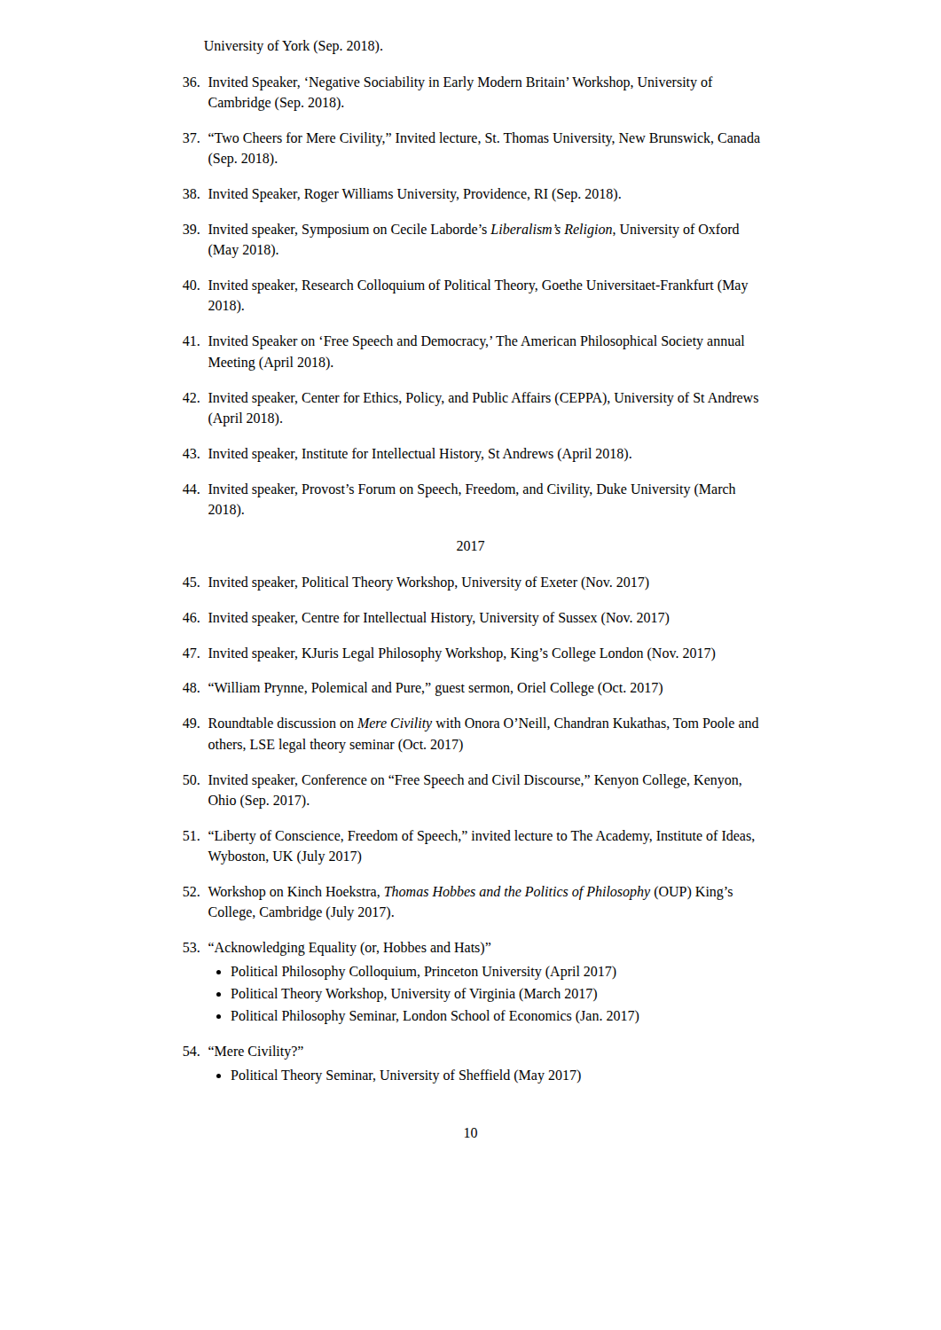University of York (Sep. 2018).
Invited Speaker, ‘Negative Sociability in Early Modern Britain’ Workshop, University of Cambridge (Sep. 2018).
“Two Cheers for Mere Civility,” Invited lecture, St. Thomas University, New Brunswick, Canada (Sep. 2018).
Invited Speaker, Roger Williams University, Providence, RI (Sep. 2018).
Invited speaker, Symposium on Cecile Laborde’s Liberalism’s Religion, University of Oxford (May 2018).
Invited speaker, Research Colloquium of Political Theory, Goethe Universitaet-Frankfurt (May 2018).
Invited Speaker on ‘Free Speech and Democracy,’ The American Philosophical Society annual Meeting (April 2018).
Invited speaker, Center for Ethics, Policy, and Public Affairs (CEPPA), University of St Andrews (April 2018).
Invited speaker, Institute for Intellectual History, St Andrews (April 2018).
Invited speaker, Provost’s Forum on Speech, Freedom, and Civility, Duke University (March 2018).
2017
Invited speaker, Political Theory Workshop, University of Exeter (Nov. 2017)
Invited speaker, Centre for Intellectual History, University of Sussex (Nov. 2017)
Invited speaker, KJuris Legal Philosophy Workshop, King’s College London (Nov. 2017)
“William Prynne, Polemical and Pure,” guest sermon, Oriel College (Oct. 2017)
Roundtable discussion on Mere Civility with Onora O’Neill, Chandran Kukathas, Tom Poole and others, LSE legal theory seminar (Oct. 2017)
Invited speaker, Conference on “Free Speech and Civil Discourse,” Kenyon College, Kenyon, Ohio (Sep. 2017).
“Liberty of Conscience, Freedom of Speech,” invited lecture to The Academy, Institute of Ideas, Wyboston, UK (July 2017)
Workshop on Kinch Hoekstra, Thomas Hobbes and the Politics of Philosophy (OUP) King’s College, Cambridge (July 2017).
“Acknowledging Equality (or, Hobbes and Hats)”
Political Philosophy Colloquium, Princeton University (April 2017)
Political Theory Workshop, University of Virginia (March 2017)
Political Philosophy Seminar, London School of Economics (Jan. 2017)
“Mere Civility?”
Political Theory Seminar, University of Sheffield (May 2017)
10